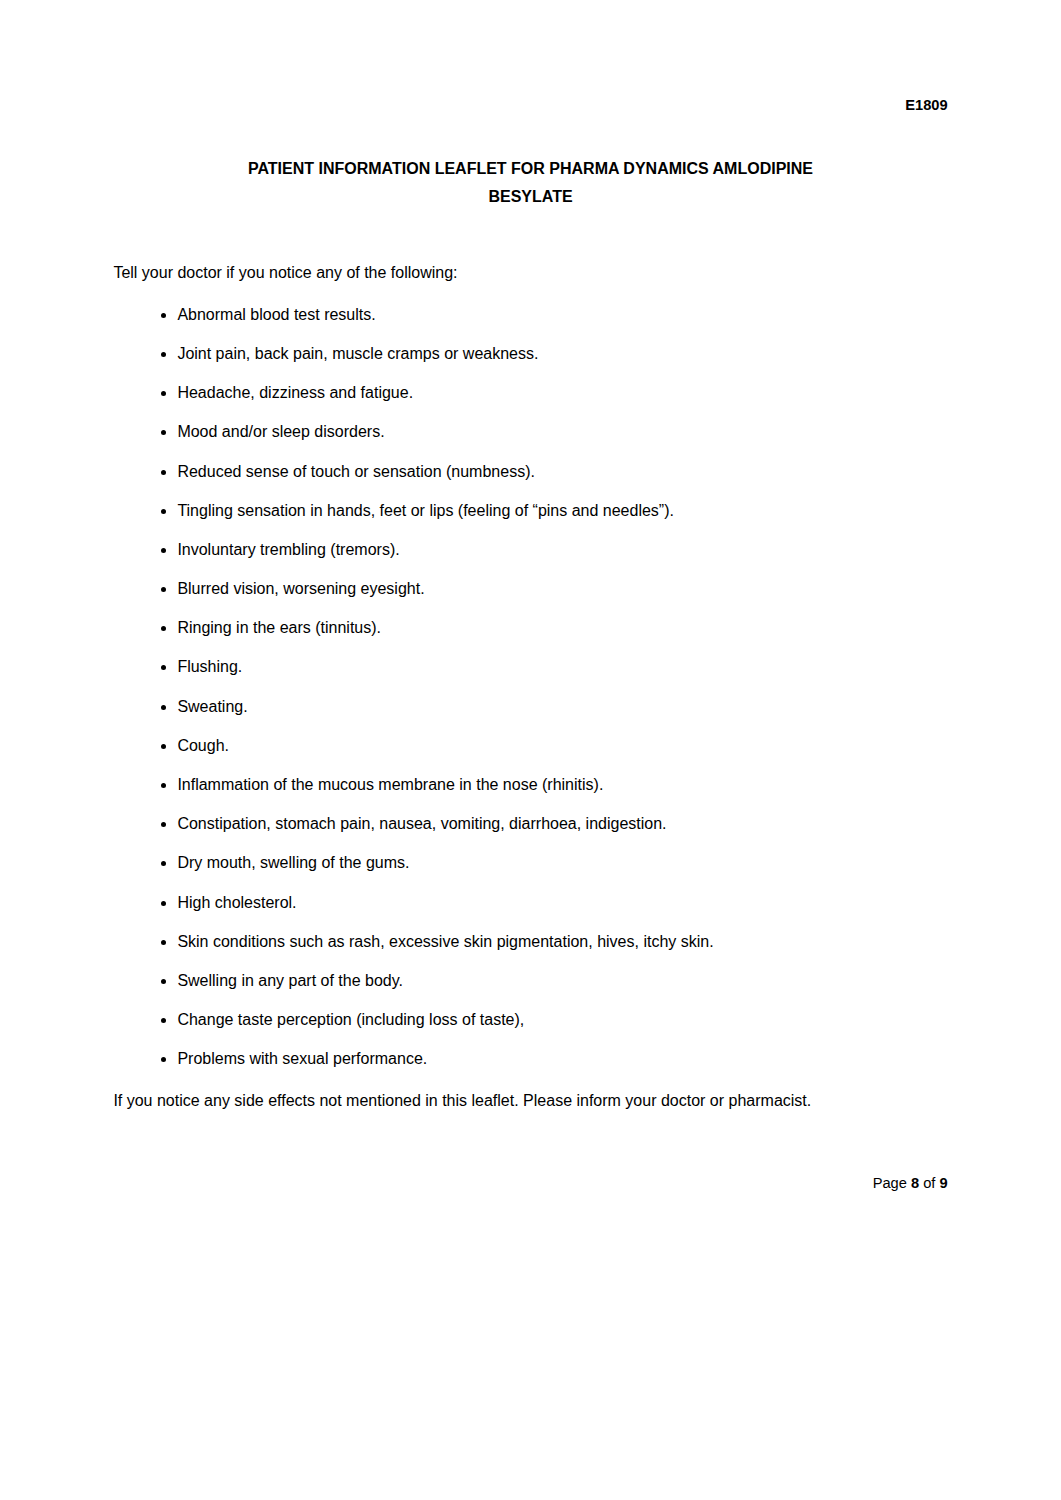E1809
PATIENT INFORMATION LEAFLET FOR PHARMA DYNAMICS AMLODIPINE
BESYLATE
Tell your doctor if you notice any of the following:
Abnormal blood test results.
Joint pain, back pain, muscle cramps or weakness.
Headache, dizziness and fatigue.
Mood and/or sleep disorders.
Reduced sense of touch or sensation (numbness).
Tingling sensation in hands, feet or lips (feeling of “pins and needles”).
Involuntary trembling (tremors).
Blurred vision, worsening eyesight.
Ringing in the ears (tinnitus).
Flushing.
Sweating.
Cough.
Inflammation of the mucous membrane in the nose (rhinitis).
Constipation, stomach pain, nausea, vomiting, diarrhoea, indigestion.
Dry mouth, swelling of the gums.
High cholesterol.
Skin conditions such as rash, excessive skin pigmentation, hives, itchy skin.
Swelling in any part of the body.
Change taste perception (including loss of taste),
Problems with sexual performance.
If you notice any side effects not mentioned in this leaflet. Please inform your doctor or pharmacist.
Page 8 of 9